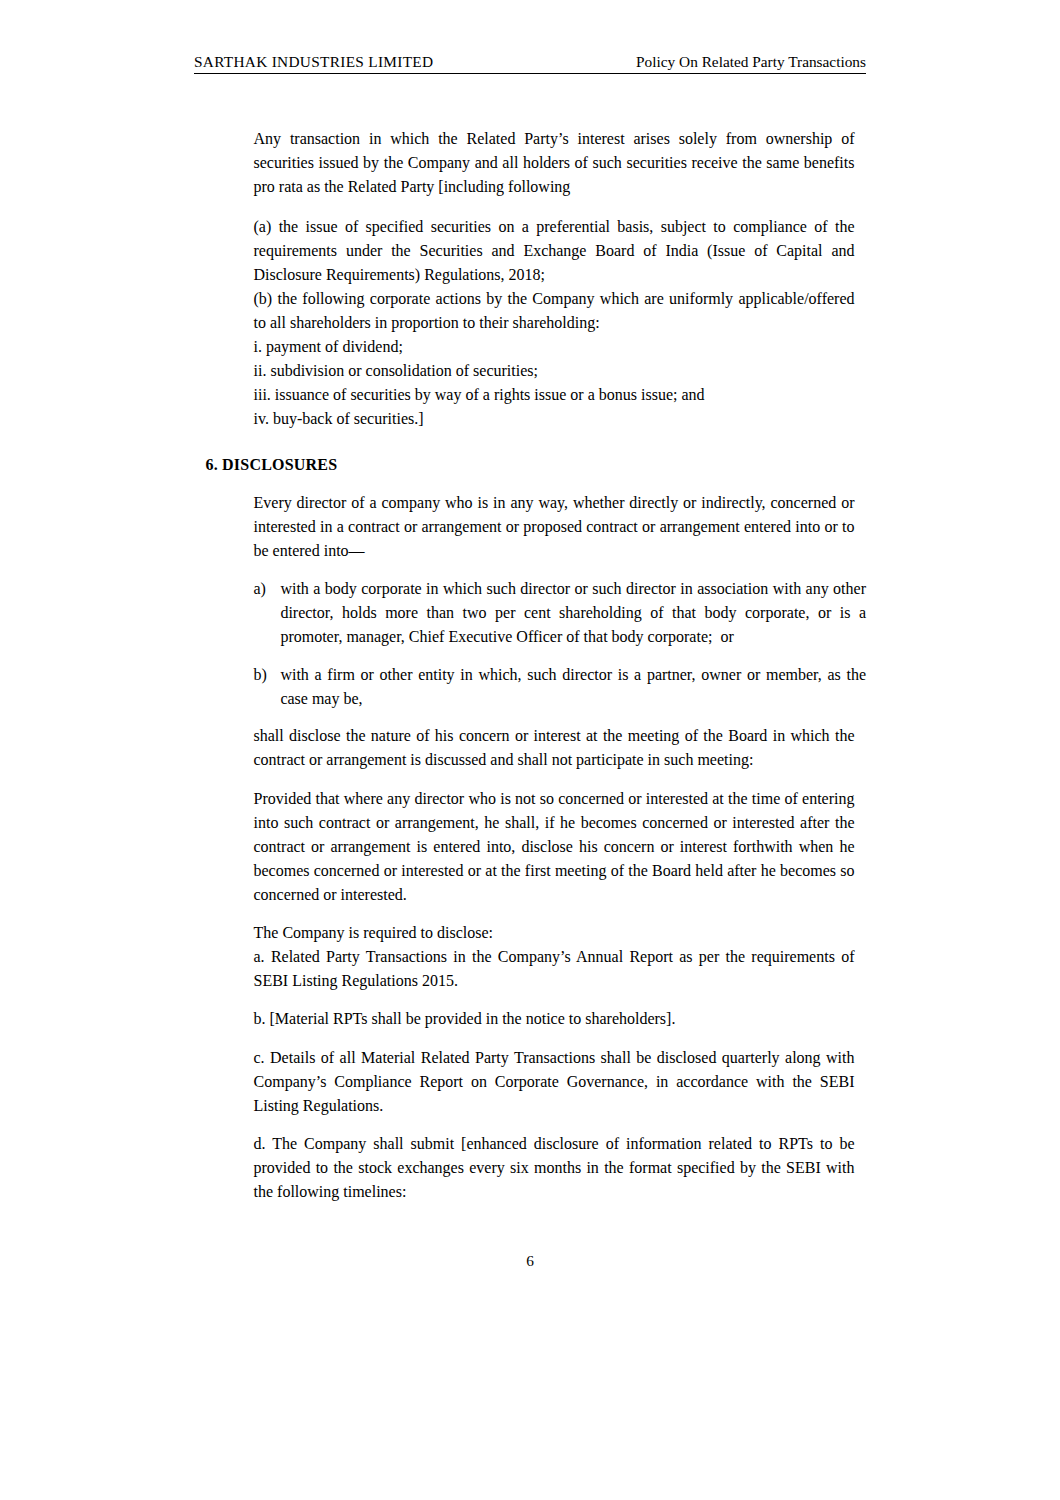SARTHAK INDUSTRIES LIMITED
Policy On Related Party Transactions
Any transaction in which the Related Party’s interest arises solely from ownership of securities issued by the Company and all holders of such securities receive the same benefits pro rata as the Related Party [including following
(a) the issue of specified securities on a preferential basis, subject to compliance of the requirements under the Securities and Exchange Board of India (Issue of Capital and Disclosure Requirements) Regulations, 2018;
(b) the following corporate actions by the Company which are uniformly applicable/offered to all shareholders in proportion to their shareholding:
i. payment of dividend;
ii. subdivision or consolidation of securities;
iii. issuance of securities by way of a rights issue or a bonus issue; and
iv. buy-back of securities.]
6. DISCLOSURES
Every director of a company who is in any way, whether directly or indirectly, concerned or interested in a contract or arrangement or proposed contract or arrangement entered into or to be entered into—
a) with a body corporate in which such director or such director in association with any other director, holds more than two per cent shareholding of that body corporate, or is a promoter, manager, Chief Executive Officer of that body corporate; or
b) with a firm or other entity in which, such director is a partner, owner or member, as the case may be,
shall disclose the nature of his concern or interest at the meeting of the Board in which the contract or arrangement is discussed and shall not participate in such meeting:
Provided that where any director who is not so concerned or interested at the time of entering into such contract or arrangement, he shall, if he becomes concerned or interested after the contract or arrangement is entered into, disclose his concern or interest forthwith when he becomes concerned or interested or at the first meeting of the Board held after he becomes so concerned or interested.
The Company is required to disclose:
a. Related Party Transactions in the Company’s Annual Report as per the requirements of SEBI Listing Regulations 2015.
b. [Material RPTs shall be provided in the notice to shareholders].
c. Details of all Material Related Party Transactions shall be disclosed quarterly along with Company’s Compliance Report on Corporate Governance, in accordance with the SEBI Listing Regulations.
d. The Company shall submit [enhanced disclosure of information related to RPTs to be provided to the stock exchanges every six months in the format specified by the SEBI with the following timelines:
6